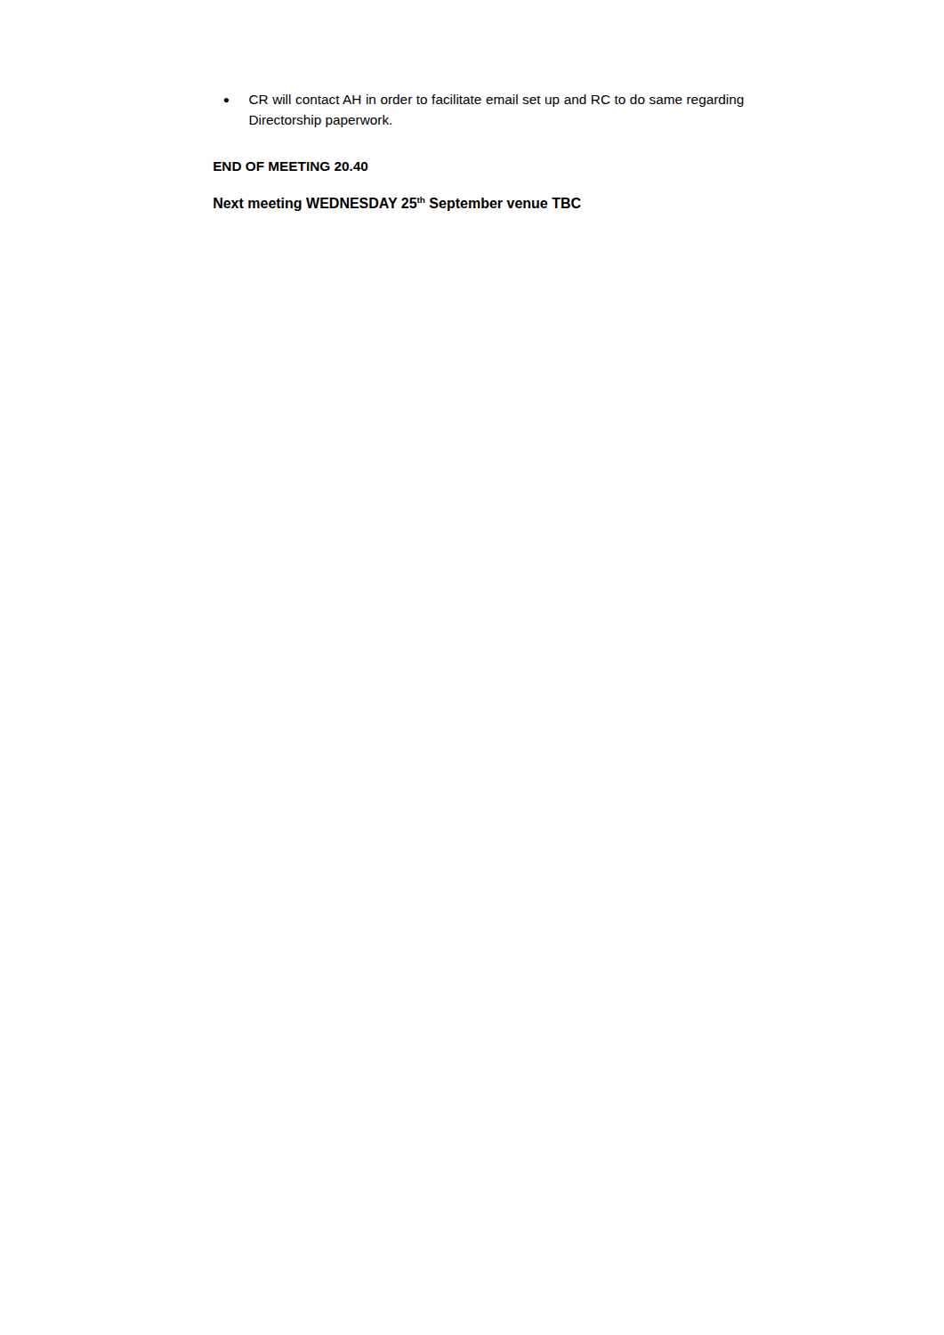CR will contact AH in order to facilitate email set up and RC to do same regarding Directorship paperwork.
END OF MEETING 20.40
Next meeting WEDNESDAY 25th September venue TBC